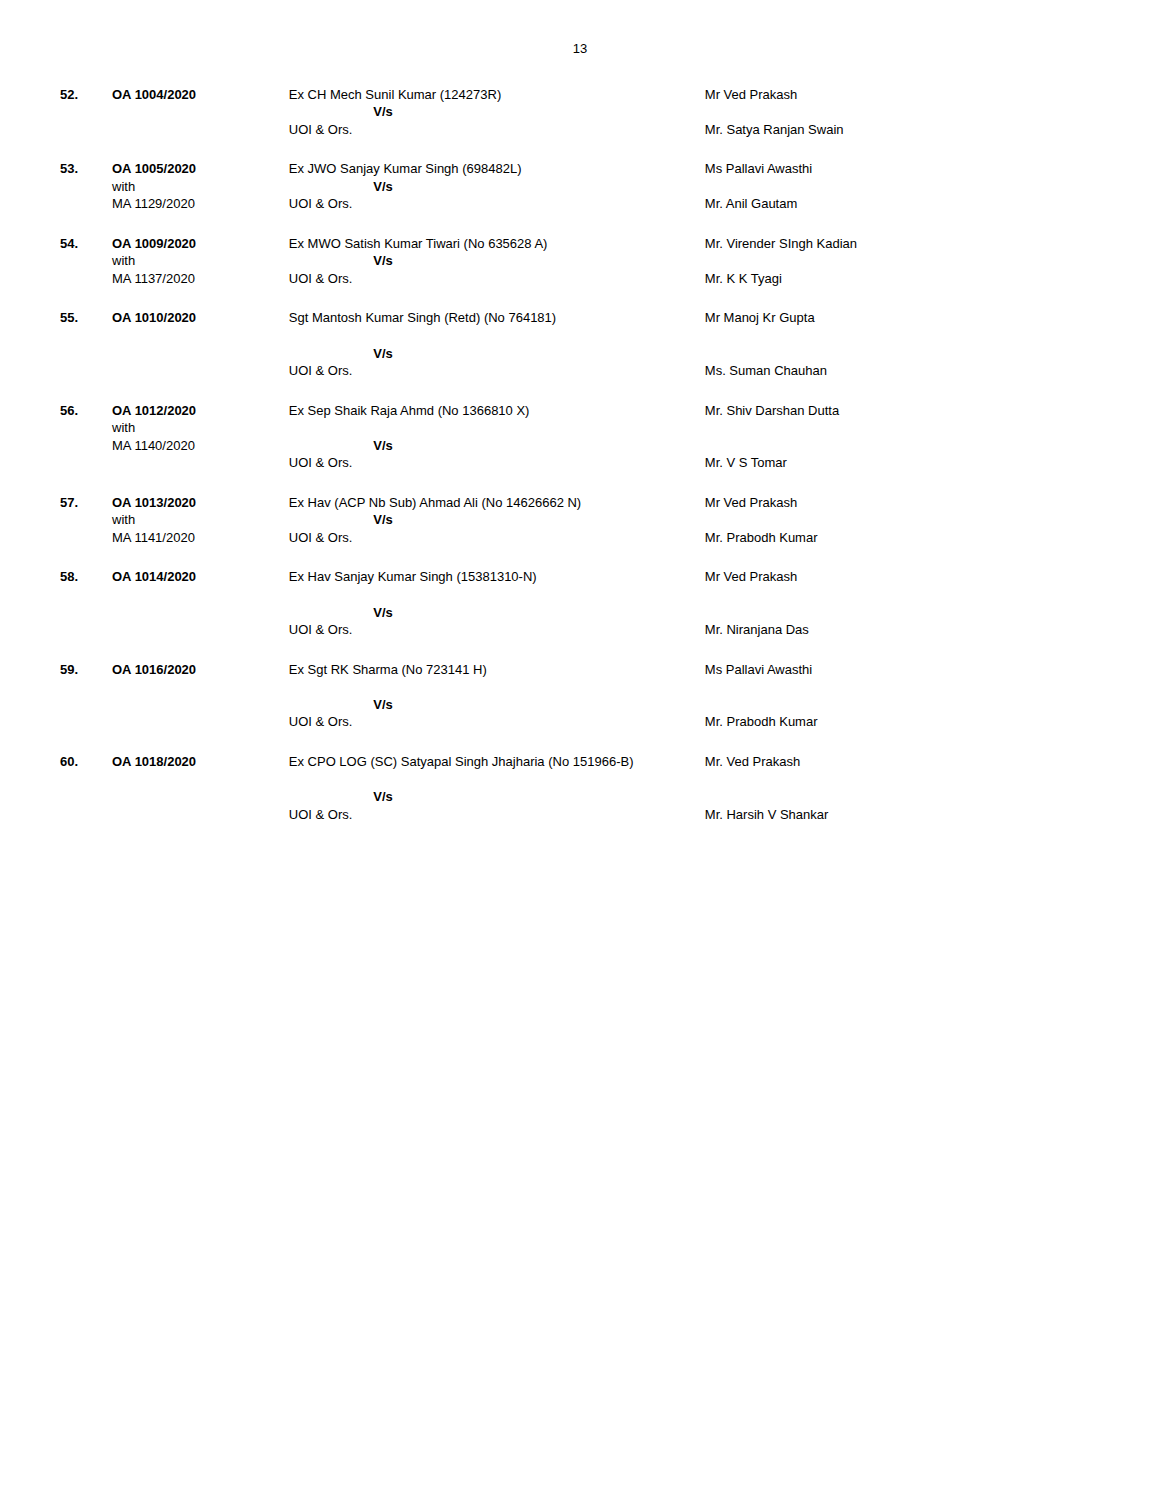13
| 52. | OA 1004/2020 | Ex CH Mech Sunil Kumar (124273R) V/s UOI & Ors. | Mr Ved Prakash Mr. Satya Ranjan Swain |
| 53. | OA 1005/2020 with MA 1129/2020 | Ex JWO Sanjay Kumar Singh (698482L) V/s UOI & Ors. | Ms Pallavi Awasthi Mr. Anil Gautam |
| 54. | OA 1009/2020 with MA 1137/2020 | Ex MWO Satish Kumar Tiwari (No 635628 A) V/s UOI & Ors. | Mr. Virender SIngh Kadian Mr. K K Tyagi |
| 55. | OA 1010/2020 | Sgt Mantosh Kumar Singh (Retd) (No 764181) V/s UOI & Ors. | Mr Manoj Kr Gupta Ms. Suman Chauhan |
| 56. | OA 1012/2020 with MA 1140/2020 | Ex Sep Shaik Raja Ahmd (No 1366810 X) V/s UOI & Ors. | Mr. Shiv Darshan Dutta Mr. V S Tomar |
| 57. | OA 1013/2020 with MA 1141/2020 | Ex Hav (ACP Nb Sub) Ahmad Ali (No 14626662 N) V/s UOI & Ors. | Mr Ved Prakash Mr. Prabodh Kumar |
| 58. | OA 1014/2020 | Ex Hav Sanjay Kumar Singh (15381310-N) V/s UOI & Ors. | Mr Ved Prakash Mr. Niranjana Das |
| 59. | OA 1016/2020 | Ex Sgt RK Sharma (No 723141 H) V/s UOI & Ors. | Ms Pallavi Awasthi Mr. Prabodh Kumar |
| 60. | OA 1018/2020 | Ex CPO LOG (SC) Satyapal Singh Jhajharia (No 151966-B) V/s UOI & Ors. | Mr. Ved Prakash Mr. Harsih V Shankar |